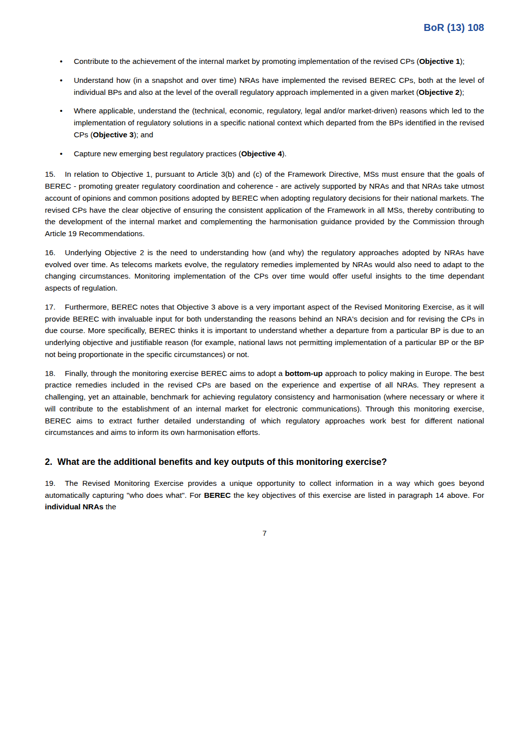BoR (13) 108
Contribute to the achievement of the internal market by promoting implementation of the revised CPs (Objective 1);
Understand how (in a snapshot and over time) NRAs have implemented the revised BEREC CPs, both at the level of individual BPs and also at the level of the overall regulatory approach implemented in a given market (Objective 2);
Where applicable, understand the (technical, economic, regulatory, legal and/or market-driven) reasons which led to the implementation of regulatory solutions in a specific national context which departed from the BPs identified in the revised CPs (Objective 3); and
Capture new emerging best regulatory practices (Objective 4).
15. In relation to Objective 1, pursuant to Article 3(b) and (c) of the Framework Directive, MSs must ensure that the goals of BEREC - promoting greater regulatory coordination and coherence - are actively supported by NRAs and that NRAs take utmost account of opinions and common positions adopted by BEREC when adopting regulatory decisions for their national markets. The revised CPs have the clear objective of ensuring the consistent application of the Framework in all MSs, thereby contributing to the development of the internal market and complementing the harmonisation guidance provided by the Commission through Article 19 Recommendations.
16. Underlying Objective 2 is the need to understanding how (and why) the regulatory approaches adopted by NRAs have evolved over time. As telecoms markets evolve, the regulatory remedies implemented by NRAs would also need to adapt to the changing circumstances. Monitoring implementation of the CPs over time would offer useful insights to the time dependant aspects of regulation.
17. Furthermore, BEREC notes that Objective 3 above is a very important aspect of the Revised Monitoring Exercise, as it will provide BEREC with invaluable input for both understanding the reasons behind an NRA's decision and for revising the CPs in due course. More specifically, BEREC thinks it is important to understand whether a departure from a particular BP is due to an underlying objective and justifiable reason (for example, national laws not permitting implementation of a particular BP or the BP not being proportionate in the specific circumstances) or not.
18. Finally, through the monitoring exercise BEREC aims to adopt a bottom-up approach to policy making in Europe. The best practice remedies included in the revised CPs are based on the experience and expertise of all NRAs. They represent a challenging, yet an attainable, benchmark for achieving regulatory consistency and harmonisation (where necessary or where it will contribute to the establishment of an internal market for electronic communications). Through this monitoring exercise, BEREC aims to extract further detailed understanding of which regulatory approaches work best for different national circumstances and aims to inform its own harmonisation efforts.
2. What are the additional benefits and key outputs of this monitoring exercise?
19. The Revised Monitoring Exercise provides a unique opportunity to collect information in a way which goes beyond automatically capturing "who does what". For BEREC the key objectives of this exercise are listed in paragraph 14 above. For individual NRAs the
7